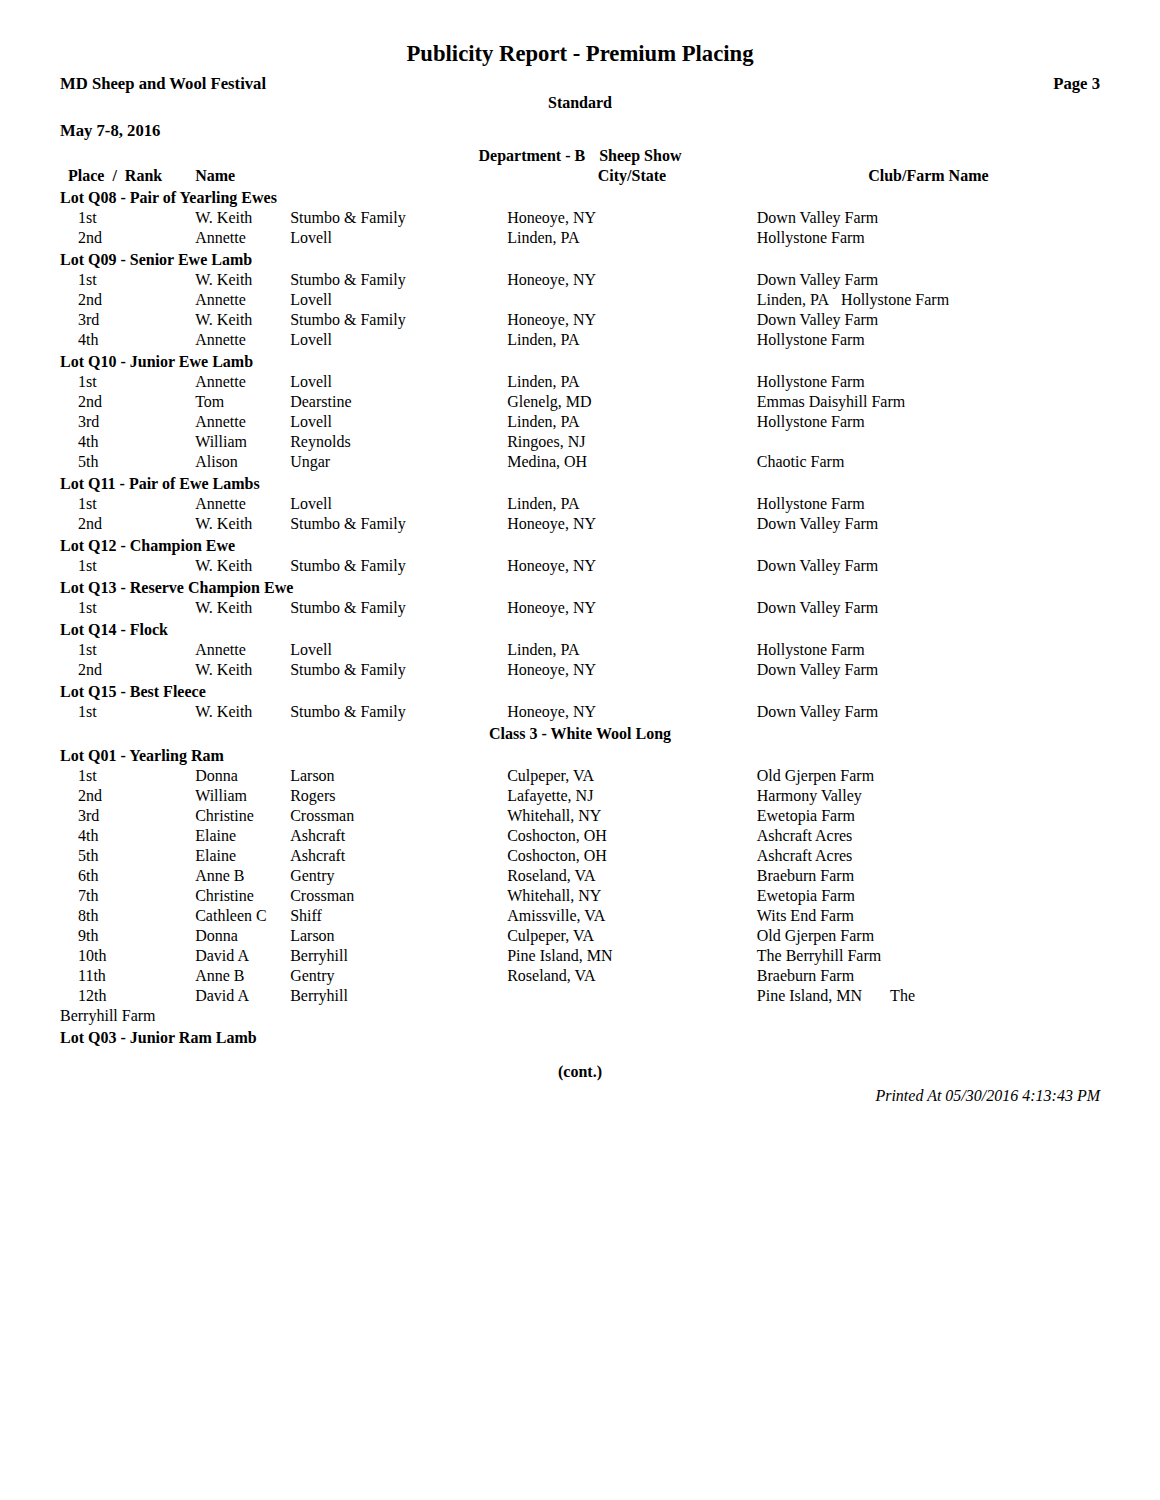Publicity Report - Premium Placing
MD Sheep and Wool Festival Page 3
Standard
May 7-8, 2016
Department - B Sheep Show
| Place / Rank | Name | City/State | Club/Farm Name |
| Lot Q08 - Pair of Yearling Ewes |
| 1st | W. Keith Stumbo & Family | Honeoye, NY | Down Valley Farm |
| 2nd | Annette Lovell | Linden, PA | Hollystone Farm |
| Lot Q09 - Senior Ewe Lamb |
| 1st | W. Keith Stumbo & Family | Honeoye, NY | Down Valley Farm |
| 2nd | Annette Lovell | | Linden, PA Hollystone Farm |
| 3rd | W. Keith Stumbo & Family | Honeoye, NY | Down Valley Farm |
| 4th | Annette Lovell | Linden, PA | Hollystone Farm |
| Lot Q10 - Junior Ewe Lamb |
| 1st | Annette Lovell | Linden, PA | Hollystone Farm |
| 2nd | Tom Dearstine | Glenelg, MD | Emmas Daisyhill Farm |
| 3rd | Annette Lovell | Linden, PA | Hollystone Farm |
| 4th | William Reynolds | Ringoes, NJ | |
| 5th | Alison Ungar | Medina, OH | Chaotic Farm |
| Lot Q11 - Pair of Ewe Lambs |
| 1st | Annette Lovell | Linden, PA | Hollystone Farm |
| 2nd | W. Keith Stumbo & Family | Honeoye, NY | Down Valley Farm |
| Lot Q12 - Champion Ewe |
| 1st | W. Keith Stumbo & Family | Honeoye, NY | Down Valley Farm |
| Lot Q13 - Reserve Champion Ewe |
| 1st | W. Keith Stumbo & Family | Honeoye, NY | Down Valley Farm |
| Lot Q14 - Flock |
| 1st | Annette Lovell | Linden, PA | Hollystone Farm |
| 2nd | W. Keith Stumbo & Family | Honeoye, NY | Down Valley Farm |
| Lot Q15 - Best Fleece |
| 1st | W. Keith Stumbo & Family | Honeoye, NY | Down Valley Farm |
| Class 3 - White Wool Long |
| Lot Q01 - Yearling Ram |
| 1st | Donna Larson | Culpeper, VA | Old Gjerpen Farm |
| 2nd | William Rogers | Lafayette, NJ | Harmony Valley |
| 3rd | Christine Crossman | Whitehall, NY | Ewetopia Farm |
| 4th | Elaine Ashcraft | Coshocton, OH | Ashcraft Acres |
| 5th | Elaine Ashcraft | Coshocton, OH | Ashcraft Acres |
| 6th | Anne B Gentry | Roseland, VA | Braeburn Farm |
| 7th | Christine Crossman | Whitehall, NY | Ewetopia Farm |
| 8th | Cathleen C Shiff | Amissville, VA | Wits End Farm |
| 9th | Donna Larson | Culpeper, VA | Old Gjerpen Farm |
| 10th | David A Berryhill | Pine Island, MN | The Berryhill Farm |
| 11th | Anne B Gentry | Roseland, VA | Braeburn Farm |
| 12th | David A Berryhill | | Pine Island, MN The |
| Berryhill Farm |
| Lot Q03 - Junior Ram Lamb |
(cont.)
Printed At 05/30/2016 4:13:43 PM